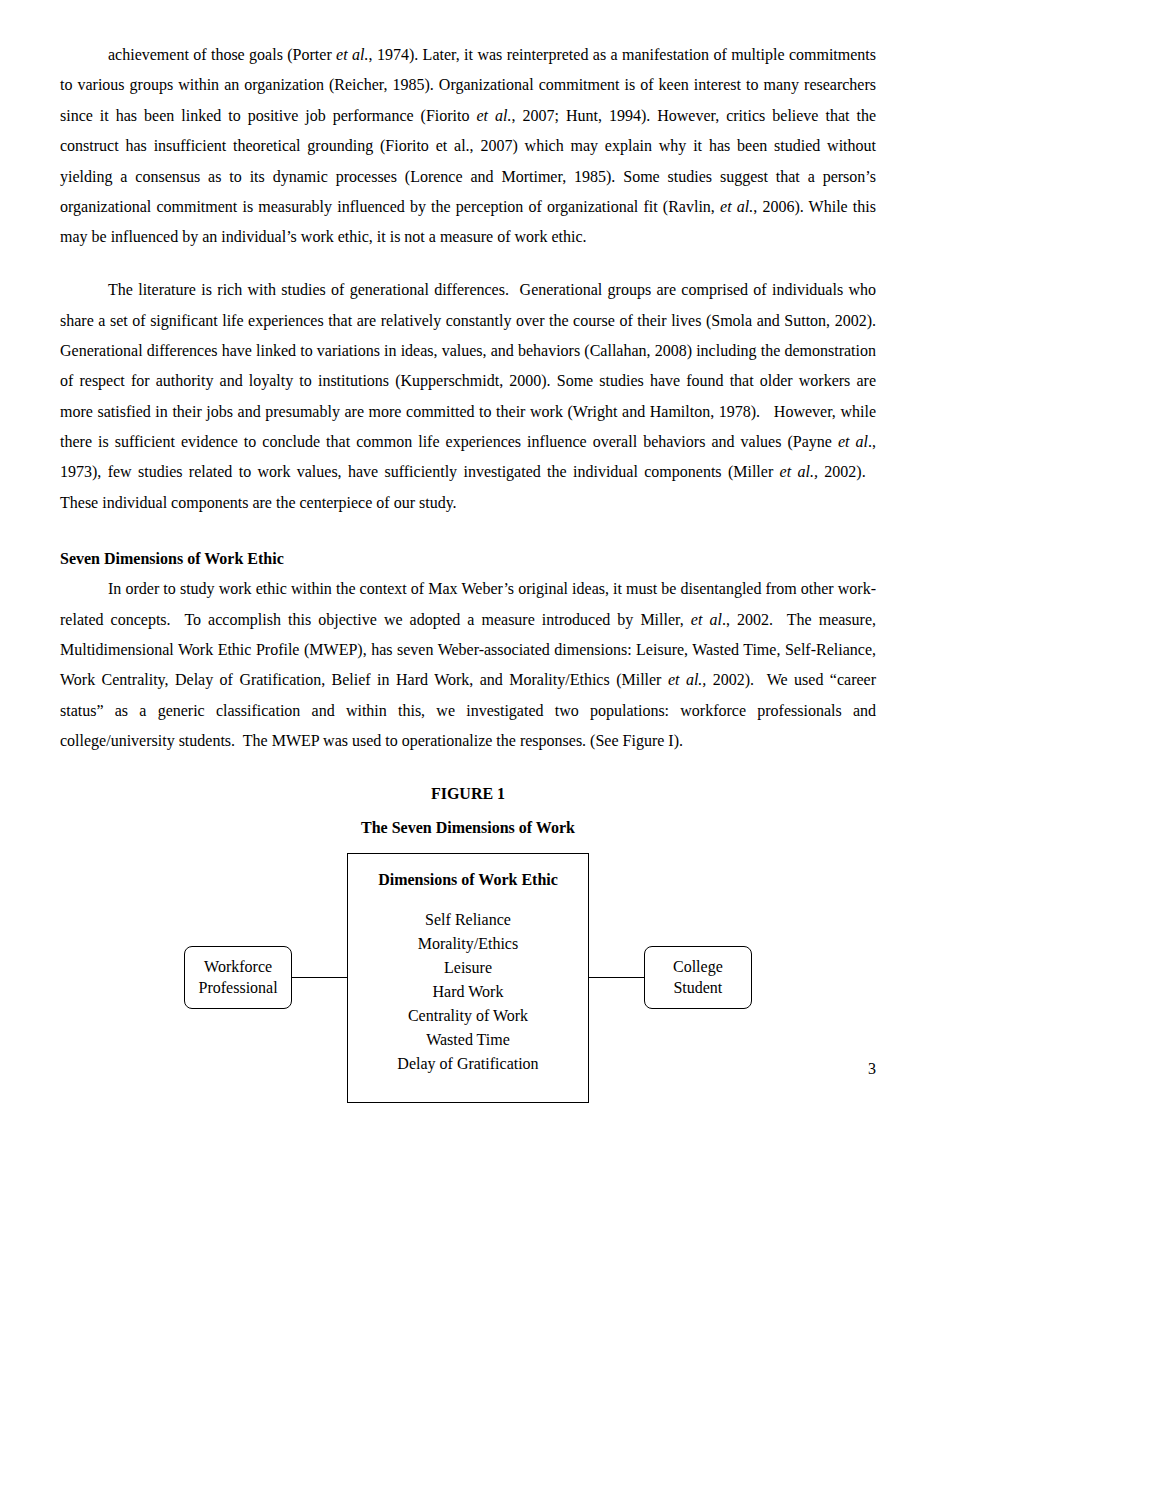achievement of those goals (Porter et al., 1974). Later, it was reinterpreted as a manifestation of multiple commitments to various groups within an organization (Reicher, 1985). Organizational commitment is of keen interest to many researchers since it has been linked to positive job performance (Fiorito et al., 2007; Hunt, 1994). However, critics believe that the construct has insufficient theoretical grounding (Fiorito et al., 2007) which may explain why it has been studied without yielding a consensus as to its dynamic processes (Lorence and Mortimer, 1985). Some studies suggest that a person’s organizational commitment is measurably influenced by the perception of organizational fit (Ravlin, et al., 2006). While this may be influenced by an individual’s work ethic, it is not a measure of work ethic.
The literature is rich with studies of generational differences. Generational groups are comprised of individuals who share a set of significant life experiences that are relatively constantly over the course of their lives (Smola and Sutton, 2002). Generational differences have linked to variations in ideas, values, and behaviors (Callahan, 2008) including the demonstration of respect for authority and loyalty to institutions (Kupperschmidt, 2000). Some studies have found that older workers are more satisfied in their jobs and presumably are more committed to their work (Wright and Hamilton, 1978). However, while there is sufficient evidence to conclude that common life experiences influence overall behaviors and values (Payne et al., 1973), few studies related to work values, have sufficiently investigated the individual components (Miller et al., 2002). These individual components are the centerpiece of our study.
Seven Dimensions of Work Ethic
In order to study work ethic within the context of Max Weber’s original ideas, it must be disentangled from other work-related concepts. To accomplish this objective we adopted a measure introduced by Miller, et al., 2002. The measure, Multidimensional Work Ethic Profile (MWEP), has seven Weber-associated dimensions: Leisure, Wasted Time, Self-Reliance, Work Centrality, Delay of Gratification, Belief in Hard Work, and Morality/Ethics (Miller et al., 2002). We used “career status” as a generic classification and within this, we investigated two populations: workforce professionals and college/university students. The MWEP was used to operationalize the responses. (See Figure I).
FIGURE 1
The Seven Dimensions of Work
Workforce
Professional
Dimensions of Work Ethic
Self Reliance
Morality/Ethics
Leisure
Hard Work
Centrality of Work
Wasted Time
Delay of Gratification
College
Student
3